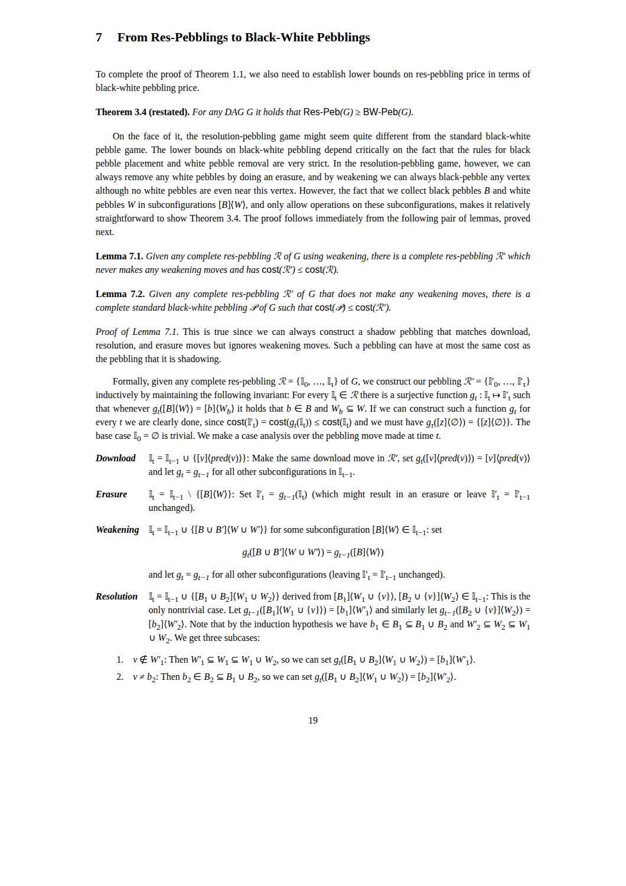7 From Res-Pebblings to Black-White Pebblings
To complete the proof of Theorem 1.1, we also need to establish lower bounds on res-pebbling price in terms of black-white pebbling price.
Theorem 3.4 (restated). For any DAG G it holds that Res-Peb(G) ≥ BW-Peb(G).
On the face of it, the resolution-pebbling game might seem quite different from the standard black-white pebble game. The lower bounds on black-white pebbling depend critically on the fact that the rules for black pebble placement and white pebble removal are very strict. In the resolution-pebbling game, however, we can always remove any white pebbles by doing an erasure, and by weakening we can always black-pebble any vertex although no white pebbles are even near this vertex. However, the fact that we collect black pebbles B and white pebbles W in subconfigurations [B]⟨W⟩, and only allow operations on these subconfigurations, makes it relatively straightforward to show Theorem 3.4. The proof follows immediately from the following pair of lemmas, proved next.
Lemma 7.1. Given any complete res-pebbling ℛ of G using weakening, there is a complete res-pebbling ℛ′ which never makes any weakening moves and has cost(ℛ′) ≤ cost(ℛ).
Lemma 7.2. Given any complete res-pebbling ℛ′ of G that does not make any weakening moves, there is a complete standard black-white pebbling 𝒫 of G such that cost(𝒫) ≤ cost(ℛ′).
Proof of Lemma 7.1. This is true since we can always construct a shadow pebbling that matches download, resolution, and erasure moves but ignores weakening moves. Such a pebbling can have at most the same cost as the pebbling that it is shadowing.
Formally, given any complete res-pebbling ℛ = {𝕀0, …, 𝕀τ} of G, we construct our pebbling ℛ′ = {𝕀′0, …, 𝕀′τ} inductively by maintaining the following invariant: For every 𝕀t ∈ ℛ there is a surjective function gt : 𝕀t ↦ 𝕀′t such that whenever gt([B]⟨W⟩) = [b]⟨Wb⟩ it holds that b ∈ B and Wb ⊆ W. If we can construct such a function gt for every t we are clearly done, since cost(𝕀′t) = cost(gt(𝕀t)) ≤ cost(𝕀t) and we must have gτ([z]⟨∅⟩) = {[z]⟨∅⟩}. The base case 𝕀0 = ∅ is trivial. We make a case analysis over the pebbling move made at time t.
Download 𝕀t = 𝕀t−1 ∪ {[v]⟨pred(v)⟩}: Make the same download move in ℛ′, set gt([v]⟨pred(v)⟩) = [v]⟨pred(v)⟩ and let gt = gt−1 for all other subconfigurations in 𝕀t−1.
Erasure 𝕀t = 𝕀t−1 \ {[B]⟨W⟩}: Set 𝕀′t = gt−1(𝕀t) (which might result in an erasure or leave 𝕀′t = 𝕀′t−1 unchanged).
Weakening 𝕀t = 𝕀t−1 ∪ {[B ∪ B′]⟨W ∪ W′⟩} for some subconfiguration [B]⟨W⟩ ∈ 𝕀t−1: set
gt([B ∪ B′]⟨W ∪ W′⟩) = gt−1([B]⟨W⟩)
and let gt = gt−1 for all other subconfigurations (leaving 𝕀′t = 𝕀′t−1 unchanged).
Resolution 𝕀t = 𝕀t−1 ∪ {[B1 ∪ B2]⟨W1 ∪ W2⟩} derived from [B1]⟨W1 ∪ {v}⟩, [B2 ∪ {v}]⟨W2⟩ ∈ 𝕀t−1: This is the only nontrivial case. Let gt−1([B1]⟨W1 ∪ {v}⟩) = [b1]⟨W′1⟩ and similarly let gt−1([B2 ∪ {v}]⟨W2⟩) = [b2]⟨W′2⟩. Note that by the induction hypothesis we have b1 ∈ B1 ⊆ B1 ∪ B2 and W′2 ⊆ W2 ⊆ W1 ∪ W2. We get three subcases:
1. v ∉ W′1: Then W′1 ⊆ W1 ⊆ W1 ∪ W2, so we can set gt([B1 ∪ B2]⟨W1 ∪ W2⟩) = [b1]⟨W′1⟩.
2. v ≠ b2: Then b2 ∈ B2 ⊆ B1 ∪ B2, so we can set gt([B1 ∪ B2]⟨W1 ∪ W2⟩) = [b2]⟨W′2⟩.
19